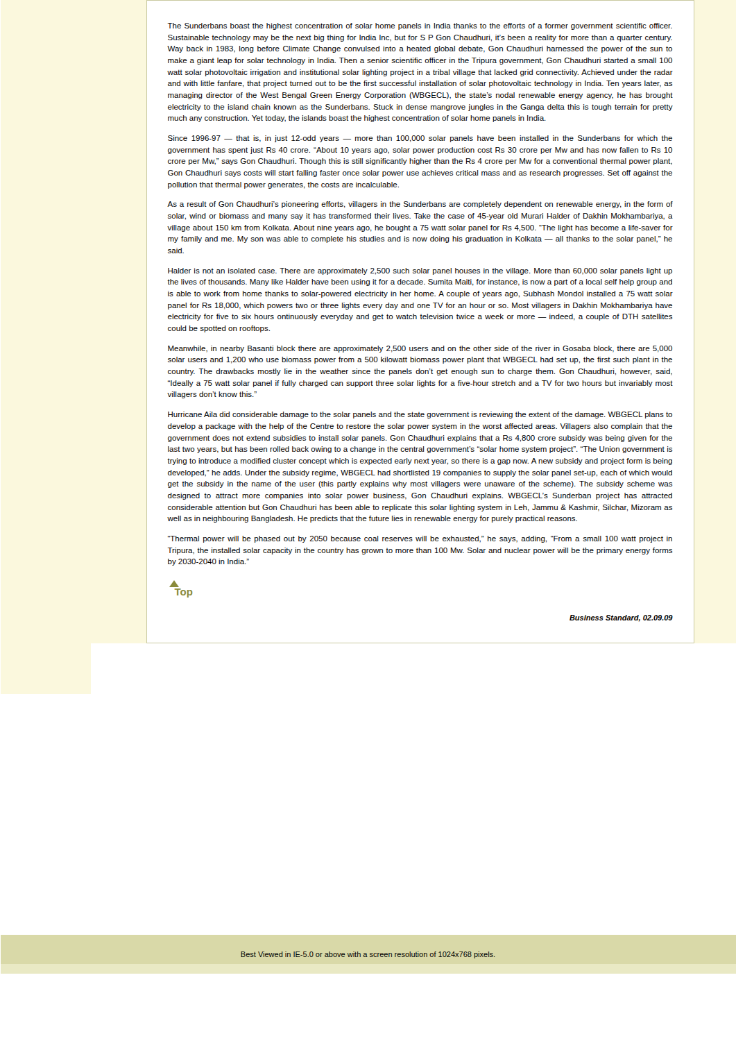The Sunderbans boast the highest concentration of solar home panels in India thanks to the efforts of a former government scientific officer. Sustainable technology may be the next big thing for India Inc, but for S P Gon Chaudhuri, it’s been a reality for more than a quarter century. Way back in 1983, long before Climate Change convulsed into a heated global debate, Gon Chaudhuri harnessed the power of the sun to make a giant leap for solar technology in India. Then a senior scientific officer in the Tripura government, Gon Chaudhuri started a small 100 watt solar photovoltaic irrigation and institutional solar lighting project in a tribal village that lacked grid connectivity. Achieved under the radar and with little fanfare, that project turned out to be the first successful installation of solar photovoltaic technology in India. Ten years later, as managing director of the West Bengal Green Energy Corporation (WBGECL), the state’s nodal renewable energy agency, he has brought electricity to the island chain known as the Sunderbans. Stuck in dense mangrove jungles in the Ganga delta this is tough terrain for pretty much any construction. Yet today, the islands boast the highest concentration of solar home panels in India.
Since 1996-97 — that is, in just 12-odd years — more than 100,000 solar panels have been installed in the Sunderbans for which the government has spent just Rs 40 crore. “About 10 years ago, solar power production cost Rs 30 crore per Mw and has now fallen to Rs 10 crore per Mw,” says Gon Chaudhuri. Though this is still significantly higher than the Rs 4 crore per Mw for a conventional thermal power plant, Gon Chaudhuri says costs will start falling faster once solar power use achieves critical mass and as research progresses. Set off against the pollution that thermal power generates, the costs are incalculable.
As a result of Gon Chaudhuri’s pioneering efforts, villagers in the Sunderbans are completely dependent on renewable energy, in the form of solar, wind or biomass and many say it has transformed their lives. Take the case of 45-year old Murari Halder of Dakhin Mokhambariya, a village about 150 km from Kolkata. About nine years ago, he bought a 75 watt solar panel for Rs 4,500. “The light has become a life-saver for my family and me. My son was able to complete his studies and is now doing his graduation in Kolkata — all thanks to the solar panel,” he said.
Halder is not an isolated case. There are approximately 2,500 such solar panel houses in the village. More than 60,000 solar panels light up the lives of thousands. Many like Halder have been using it for a decade. Sumita Maiti, for instance, is now a part of a local self help group and is able to work from home thanks to solar-powered electricity in her home. A couple of years ago, Subhash Mondol installed a 75 watt solar panel for Rs 18,000, which powers two or three lights every day and one TV for an hour or so. Most villagers in Dakhin Mokhambariya have electricity for five to six hours ontinuously everyday and get to watch television twice a week or more — indeed, a couple of DTH satellites could be spotted on rooftops.
Meanwhile, in nearby Basanti block there are approximately 2,500 users and on the other side of the river in Gosaba block, there are 5,000 solar users and 1,200 who use biomass power from a 500 kilowatt biomass power plant that WBGECL had set up, the first such plant in the country. The drawbacks mostly lie in the weather since the panels don’t get enough sun to charge them. Gon Chaudhuri, however, said, “Ideally a 75 watt solar panel if fully charged can support three solar lights for a five-hour stretch and a TV for two hours but invariably most villagers don’t know this.”
Hurricane Aila did considerable damage to the solar panels and the state government is reviewing the extent of the damage. WBGECL plans to develop a package with the help of the Centre to restore the solar power system in the worst affected areas. Villagers also complain that the government does not extend subsidies to install solar panels. Gon Chaudhuri explains that a Rs 4,800 crore subsidy was being given for the last two years, but has been rolled back owing to a change in the central government’s “solar home system project”. “The Union government is trying to introduce a modified cluster concept which is expected early next year, so there is a gap now. A new subsidy and project form is being developed,” he adds. Under the subsidy regime, WBGECL had shortlisted 19 companies to supply the solar panel set-up, each of which would get the subsidy in the name of the user (this partly explains why most villagers were unaware of the scheme). The subsidy scheme was designed to attract more companies into solar power business, Gon Chaudhuri explains. WBGECL’s Sunderban project has attracted considerable attention but Gon Chaudhuri has been able to replicate this solar lighting system in Leh, Jammu & Kashmir, Silchar, Mizoram as well as in neighbouring Bangladesh. He predicts that the future lies in renewable energy for purely practical reasons.
“Thermal power will be phased out by 2050 because coal reserves will be exhausted,” he says, adding, “From a small 100 watt project in Tripura, the installed solar capacity in the country has grown to more than 100 Mw. Solar and nuclear power will be the primary energy forms by 2030-2040 in India.”
Top
Business Standard, 02.09.09
Best Viewed in IE-5.0 or above with a screen resolution of 1024x768 pixels.